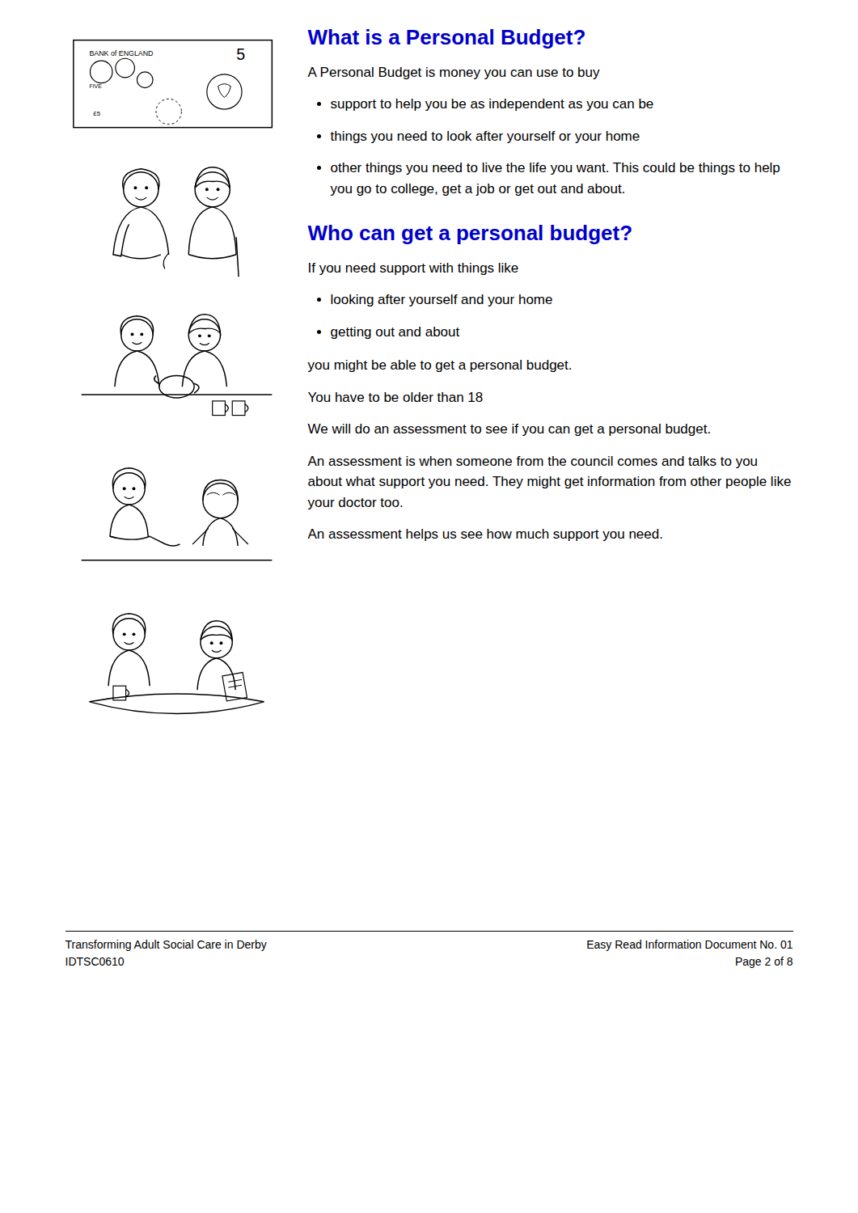BANK of ENGLAND 5 FIVE £5
What is a Personal Budget?
A Personal Budget is money you can use to buy
support to help you be as independent as you can be
things you need to look after yourself or your home
other things you need to live the life you want. This could be things to help you go to college, get a job or get out and about.
Who can get a personal budget?
If you need support with things like
looking after yourself and your home
getting out and about
you might be able to get a personal budget.
You have to be older than 18
We will do an assessment to see if you can get a personal budget.
An assessment is when someone from the council comes and talks to you about what support you need. They might get information from other people like your doctor too.
An assessment helps us see how much support you need.
Transforming Adult Social Care in Derby
IDTSC0610
Easy Read Information Document No. 01
Page 2 of 8